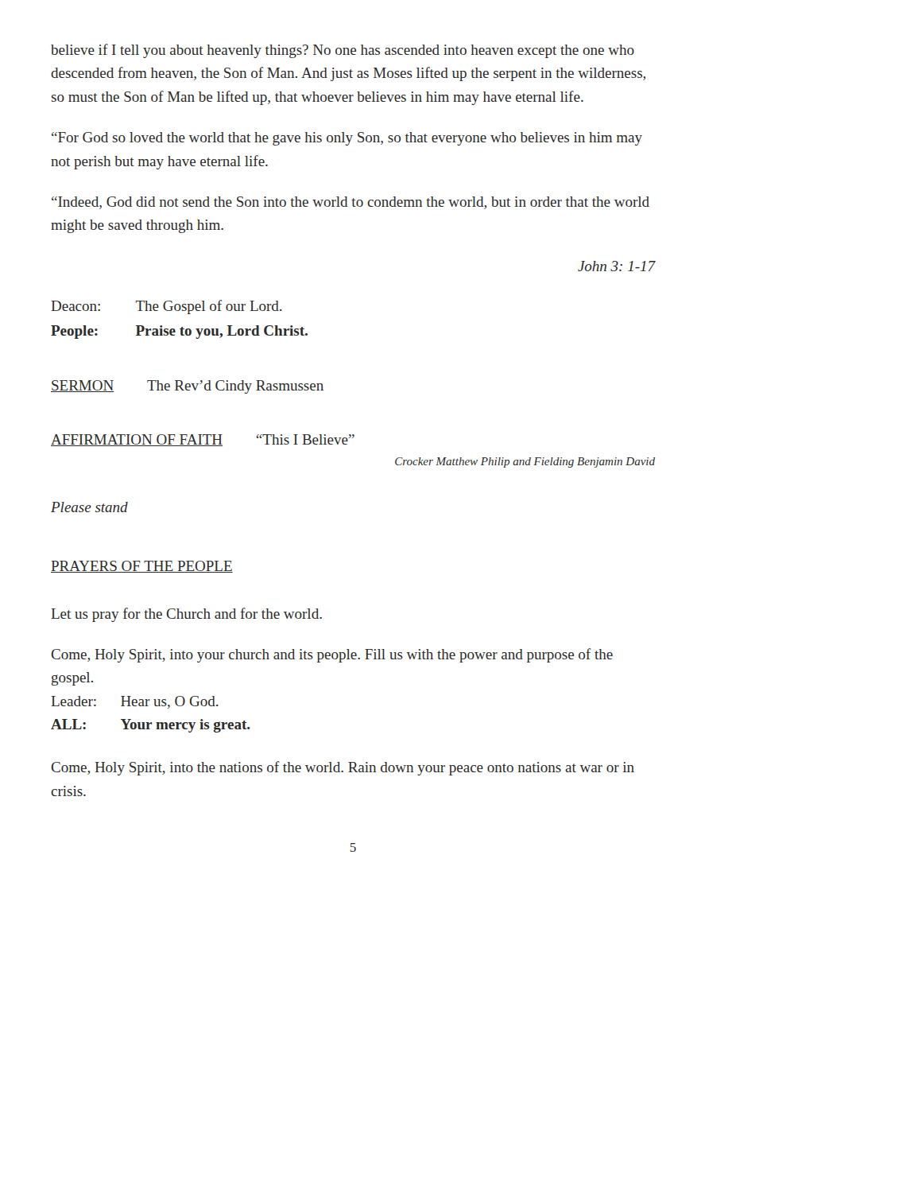believe if I tell you about heavenly things? No one has ascended into heaven except the one who descended from heaven, the Son of Man. And just as Moses lifted up the serpent in the wilderness, so must the Son of Man be lifted up, that whoever believes in him may have eternal life.
“For God so loved the world that he gave his only Son, so that everyone who believes in him may not perish but may have eternal life.
“Indeed, God did not send the Son into the world to condemn the world, but in order that the world might be saved through him.
John 3: 1-17
Deacon: The Gospel of our Lord.
People: Praise to you, Lord Christ.
SERMON The Rev’d Cindy Rasmussen
AFFIRMATION OF FAITH“This I Believe”
Crocker Matthew Philip and Fielding Benjamin David
Please stand
PRAYERS OF THE PEOPLE
Let us pray for the Church and for the world.
Come, Holy Spirit, into your church and its people. Fill us with the power and purpose of the gospel.
Leader: Hear us, O God.
ALL: Your mercy is great.
Come, Holy Spirit, into the nations of the world. Rain down your peace onto nations at war or in crisis.
5